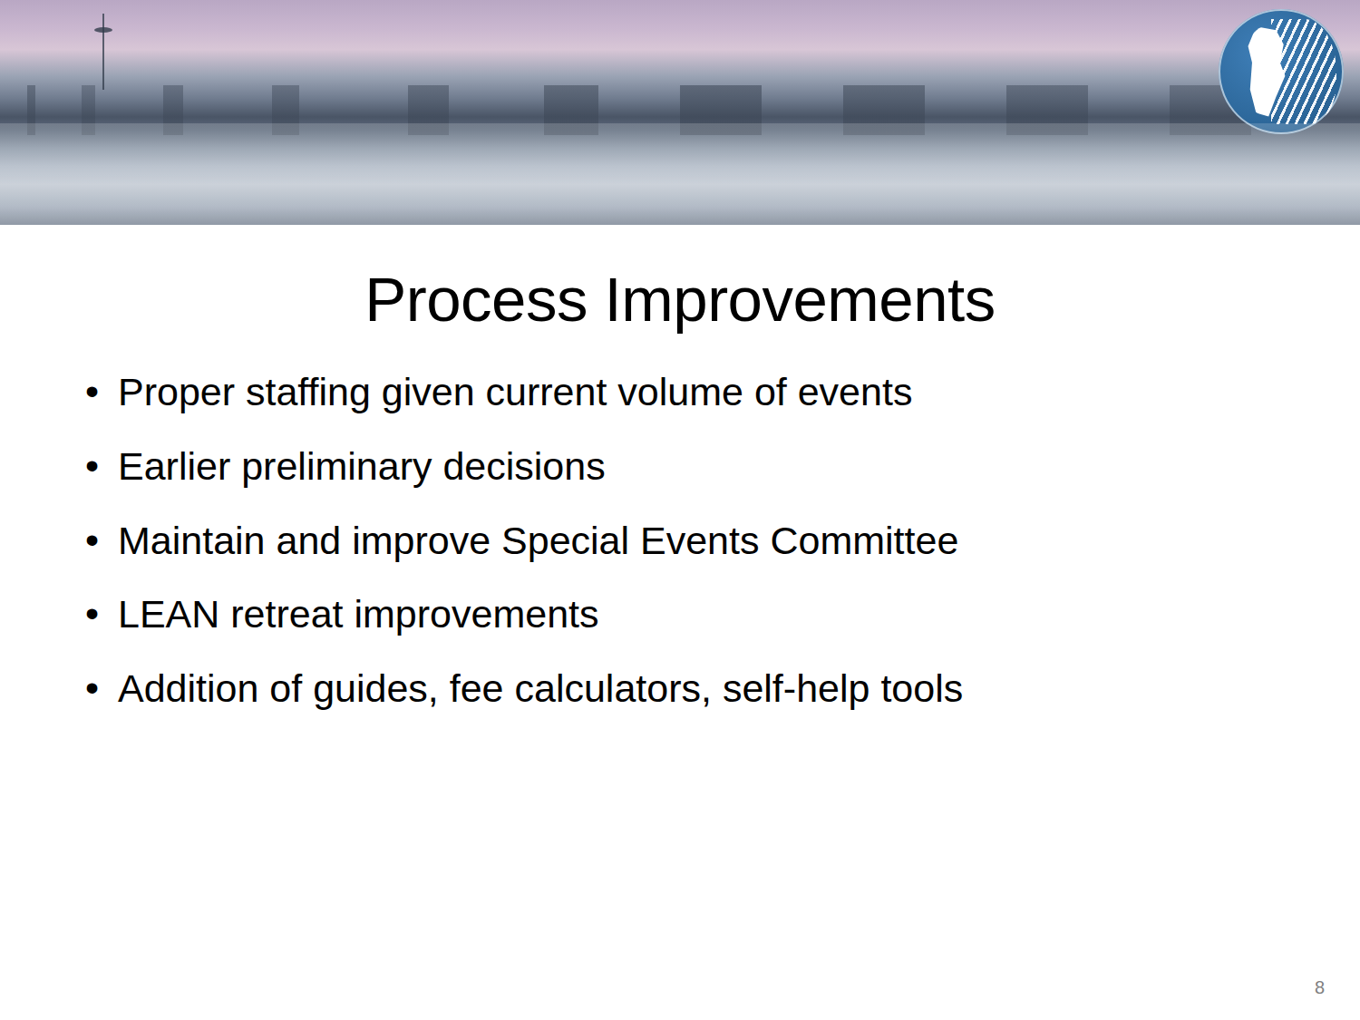Process Improvements
Proper staffing given current volume of events
Earlier preliminary decisions
Maintain and improve Special Events Committee
LEAN retreat improvements
Addition of guides, fee calculators, self-help tools
8